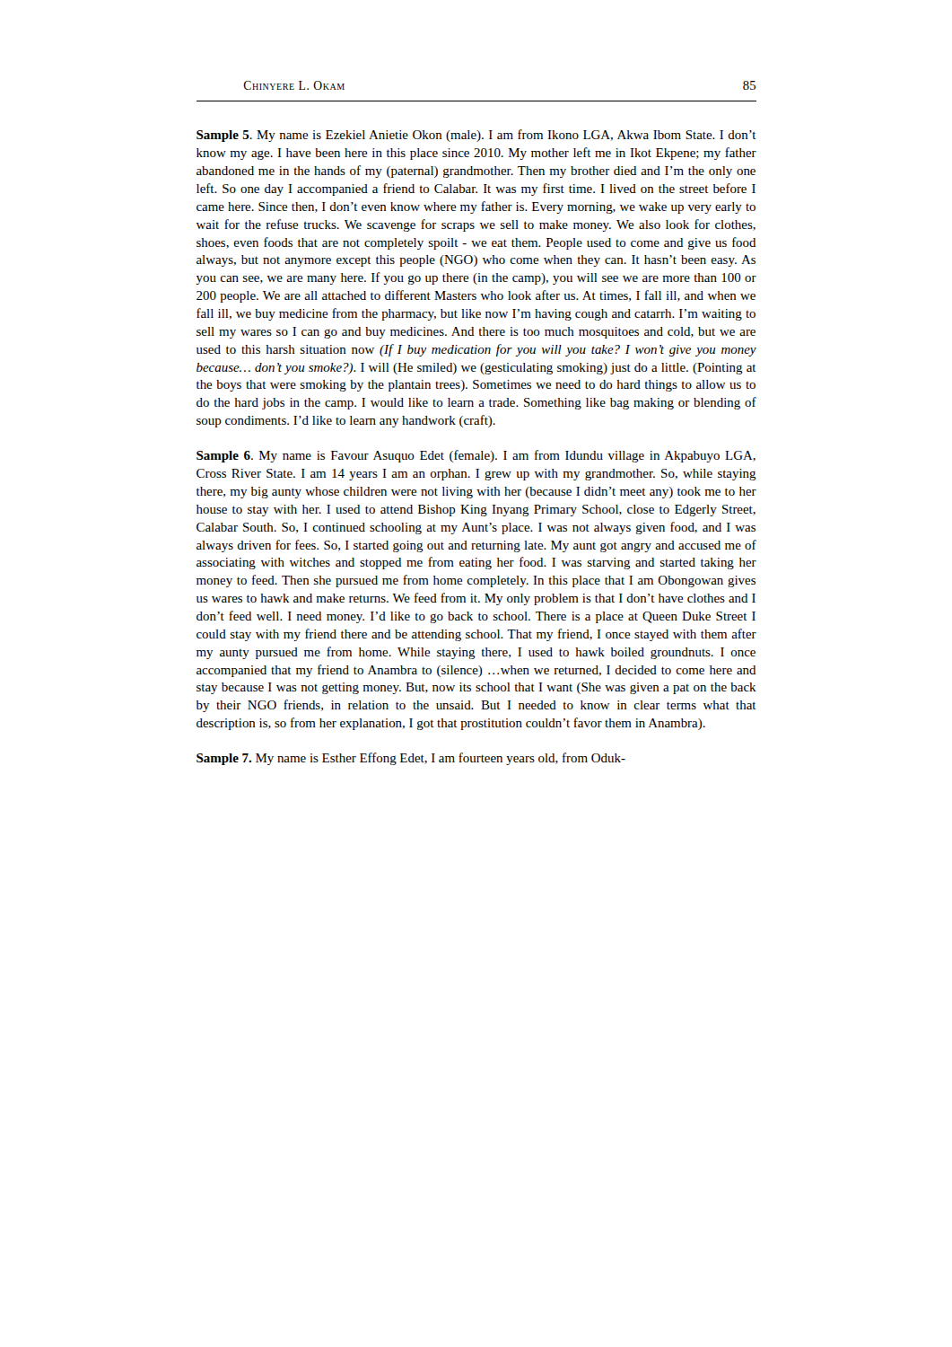Chinyere L. Okam 85
Sample 5. My name is Ezekiel Anietie Okon (male). I am from Ikono LGA, Akwa Ibom State. I don’t know my age. I have been here in this place since 2010. My mother left me in Ikot Ekpene; my father abandoned me in the hands of my (paternal) grandmother. Then my brother died and I’m the only one left. So one day I accompanied a friend to Calabar. It was my first time. I lived on the street before I came here. Since then, I don’t even know where my father is. Every morning, we wake up very early to wait for the refuse trucks. We scavenge for scraps we sell to make money. We also look for clothes, shoes, even foods that are not completely spoilt - we eat them. People used to come and give us food always, but not anymore except this people (NGO) who come when they can. It hasn’t been easy. As you can see, we are many here. If you go up there (in the camp), you will see we are more than 100 or 200 people. We are all attached to different Masters who look after us. At times, I fall ill, and when we fall ill, we buy medicine from the pharmacy, but like now I’m having cough and catarrh. I’m waiting to sell my wares so I can go and buy medicines. And there is too much mosquitoes and cold, but we are used to this harsh situation now (If I buy medication for you will you take? I won’t give you money because… don’t you smoke?). I will (He smiled) we (gesticulating smoking) just do a little. (Pointing at the boys that were smoking by the plantain trees). Sometimes we need to do hard things to allow us to do the hard jobs in the camp. I would like to learn a trade. Something like bag making or blending of soup condiments. I’d like to learn any handwork (craft).
Sample 6. My name is Favour Asuquo Edet (female). I am from Idundu village in Akpabuyo LGA, Cross River State. I am 14 years I am an orphan. I grew up with my grandmother. So, while staying there, my big aunty whose children were not living with her (because I didn’t meet any) took me to her house to stay with her. I used to attend Bishop King Inyang Primary School, close to Edgerly Street, Calabar South. So, I continued schooling at my Aunt’s place. I was not always given food, and I was always driven for fees. So, I started going out and returning late. My aunt got angry and accused me of associating with witches and stopped me from eating her food. I was starving and started taking her money to feed. Then she pursued me from home completely. In this place that I am Obongowan gives us wares to hawk and make returns. We feed from it. My only problem is that I don’t have clothes and I don’t feed well. I need money. I’d like to go back to school. There is a place at Queen Duke Street I could stay with my friend there and be attending school. That my friend, I once stayed with them after my aunty pursued me from home. While staying there, I used to hawk boiled groundnuts. I once accompanied that my friend to Anambra to (silence) …when we returned, I decided to come here and stay because I was not getting money. But, now its school that I want (She was given a pat on the back by their NGO friends, in relation to the unsaid. But I needed to know in clear terms what that description is, so from her explanation, I got that prostitution couldn’t favor them in Anambra).
Sample 7. My name is Esther Effong Edet, I am fourteen years old, from Oduk-